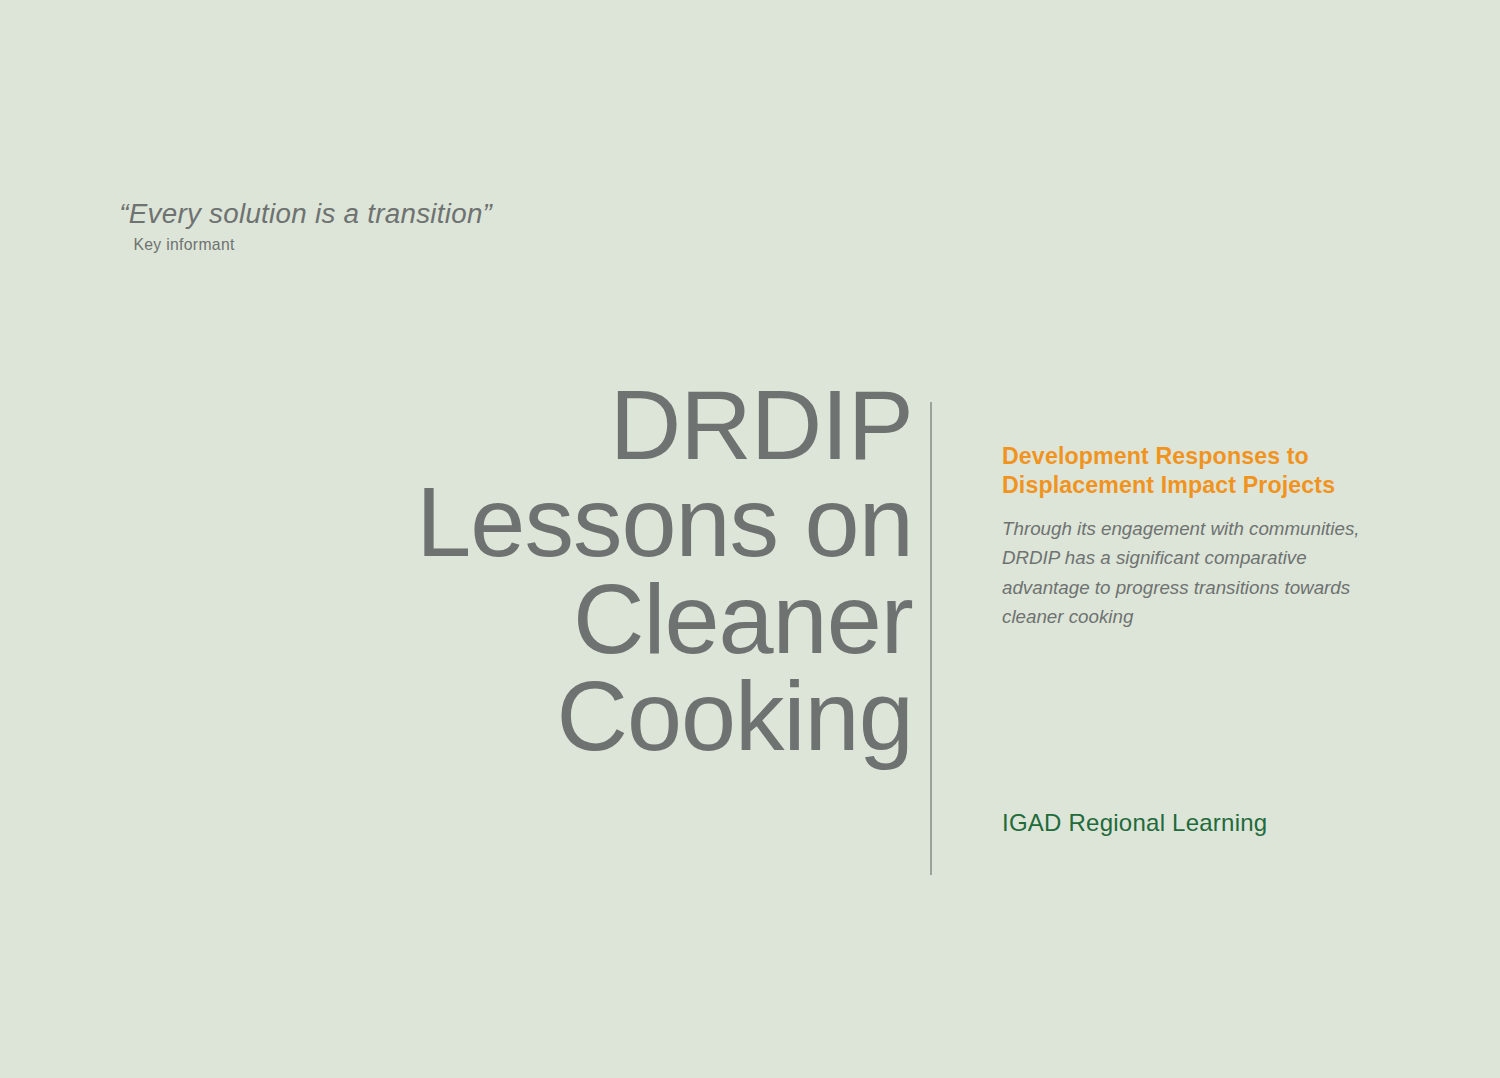“Every solution is a transition”
Key informant
DRDIP
Lessons on
Cleaner
Cooking
Development Responses to
Displacement Impact Projects
Through its engagement with communities, DRDIP has a significant comparative advantage to progress transitions towards cleaner cooking
IGAD Regional Learning